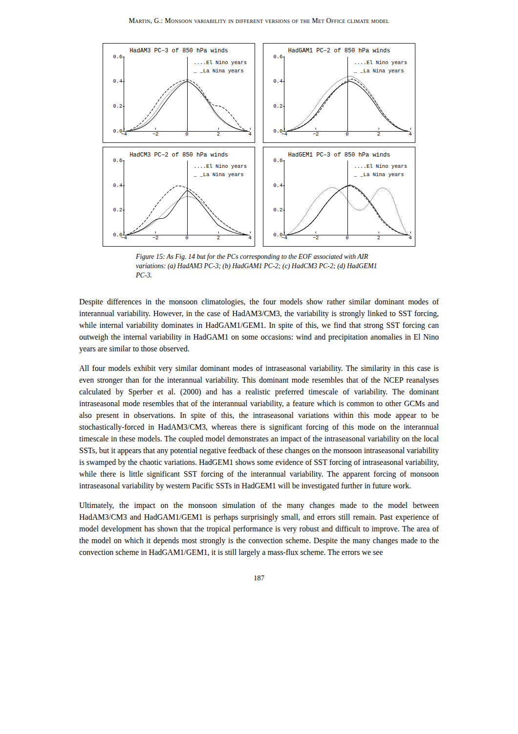Martin, G.: Monsoon variability in different versions of the Met Office climate model
HadAM3 PC−3 of 850 hPa winds
0.6 0.4 0.2 0.0 −4 −2 0 2 4
....El Nino years
_ _La Nina years
HadGAM1 PC−2 of 850 hPa winds
0.6 0.4 0.2 0.0 −4 −2 0 2 4
....El Nino years
_ _La Nina years
HadCM3 PC−2 of 850 hPa winds
0.6 0.4 0.2 0.0 −4 −2 0 2 4
....El Nino years
_ _La Nina years
HadGEM1 PC−3 of 850 hPa winds
0.6 0.4 0.2 0.0 −4 −2 0 2 4
....El Nino years
_ _La Nina years
Figure 15: As Fig. 14 but for the PCs corresponding to the EOF associated with AIR variations: (a) HadAM3 PC-3; (b) HadGAM1 PC-2; (c) HadCM3 PC-2; (d) HadGEM1 PC-3.
Despite differences in the monsoon climatologies, the four models show rather similar dominant modes of interannual variability. However, in the case of HadAM3/CM3, the variability is strongly linked to SST forcing, while internal variability dominates in HadGAM1/GEM1. In spite of this, we find that strong SST forcing can outweigh the internal variability in HadGAM1 on some occasions: wind and precipitation anomalies in El Nino years are similar to those observed.
All four models exhibit very similar dominant modes of intraseasonal variability. The similarity in this case is even stronger than for the interannual variability. This dominant mode resembles that of the NCEP reanalyses calculated by Sperber et al. (2000) and has a realistic preferred timescale of variability. The dominant intraseasonal mode resembles that of the interannual variability, a feature which is common to other GCMs and also present in observations. In spite of this, the intraseasonal variations within this mode appear to be stochastically-forced in HadAM3/CM3, whereas there is significant forcing of this mode on the interannual timescale in these models. The coupled model demonstrates an impact of the intraseasonal variability on the local SSTs, but it appears that any potential negative feedback of these changes on the monsoon intraseasonal variability is swamped by the chaotic variations. HadGEM1 shows some evidence of SST forcing of intraseasonal variability, while there is little significant SST forcing of the interannual variability. The apparent forcing of monsoon intraseasonal variability by western Pacific SSTs in HadGEM1 will be investigated further in future work.
Ultimately, the impact on the monsoon simulation of the many changes made to the model between HadAM3/CM3 and HadGAM1/GEM1 is perhaps surprisingly small, and errors still remain. Past experience of model development has shown that the tropical performance is very robust and difficult to improve. The area of the model on which it depends most strongly is the convection scheme. Despite the many changes made to the convection scheme in HadGAM1/GEM1, it is still largely a mass-flux scheme. The errors we see
187